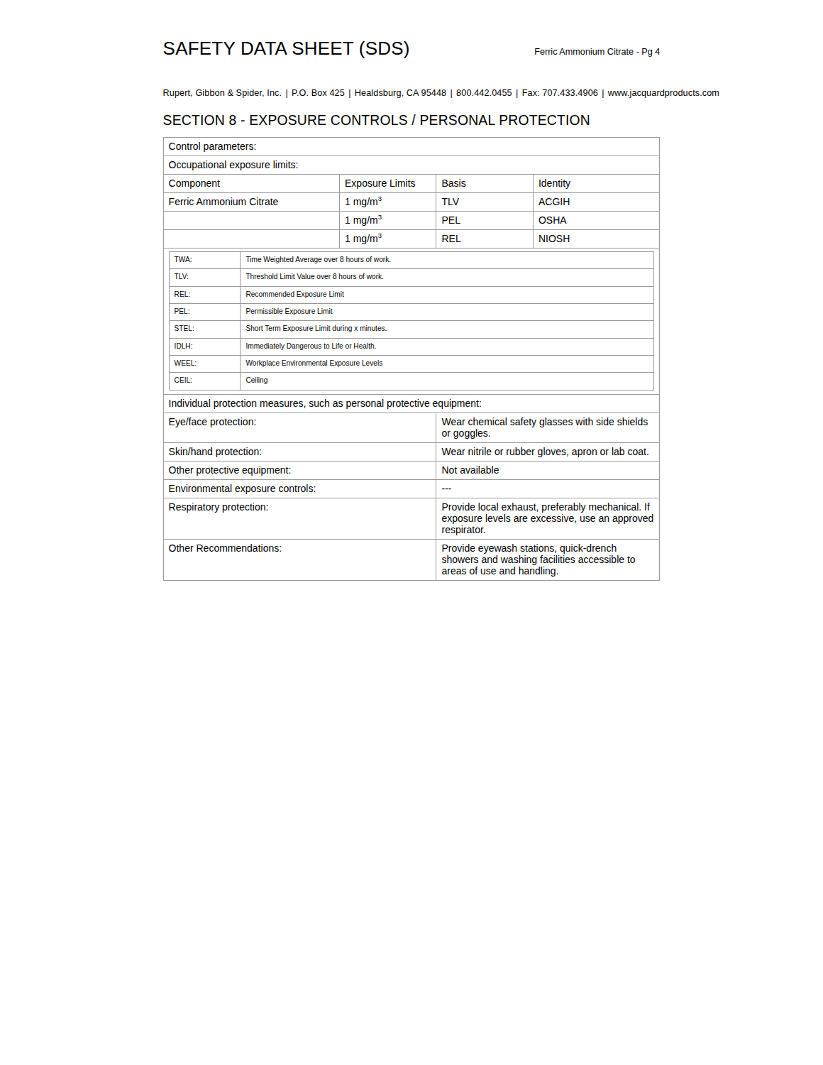SAFETY DATA SHEET (SDS)
Ferric Ammonium Citrate - Pg 4
Rupert, Gibbon & Spider, Inc.|P.O. Box 425|Healdsburg, CA 95448|800.442.0455|Fax: 707.433.4906|www.jacquardproducts.com
SECTION 8 - EXPOSURE CONTROLS / PERSONAL PROTECTION
| Control parameters: |
| Occupational exposure limits: |
| Component | Exposure Limits | Basis | Identity |
| Ferric Ammonium Citrate | 1 mg/m 3 | TLV | ACGIH |
| | 1 mg/m 3 | PEL | OSHA |
| | 1 mg/m 3 | REL | NIOSH |
| / TWA: / Time Weighted Average over 8 hours of work. / / TLV: / Threshold Limit Value over 8 hours of work. / / REL: / Recommended Exposure Limit / / PEL: / Permissible Exposure Limit / / STEL: / Short Term Exposure Limit during x minutes. / / IDLH: / Immediately Dangerous to Life or Health. / / WEEL: / Workplace Environmental Exposure Levels / / CEIL: / Ceiling / |
| Individual protection measures, such as personal protective equipment: |
| Eye/face protection: | Wear chemical safety glasses with side shields or goggles. |
| Skin/hand protection: | Wear nitrile or rubber gloves, apron or lab coat. |
| Other protective equipment: | Not available |
| Environmental exposure controls: | --- |
| Respiratory protection: | Provide local exhaust, preferably mechanical. If exposure levels are excessive, use an approved respirator. |
| Other Recommendations: | Provide eyewash stations, quick-drench showers and washing facilities accessible to areas of use and handling. |